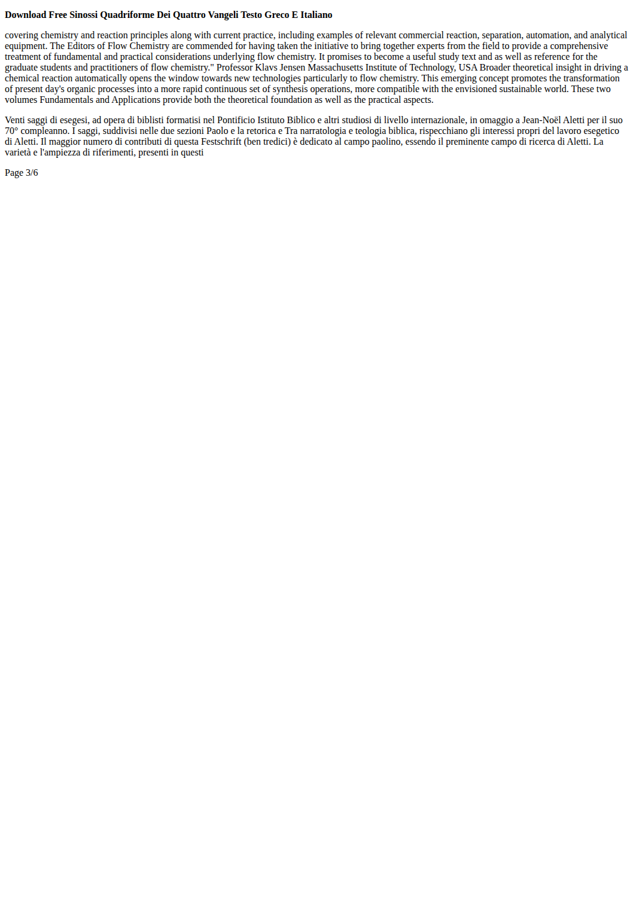Download Free Sinossi Quadriforme Dei Quattro Vangeli Testo Greco E Italiano
covering chemistry and reaction principles along with current practice, including examples of relevant commercial reaction, separation, automation, and analytical equipment. The Editors of Flow Chemistry are commended for having taken the initiative to bring together experts from the field to provide a comprehensive treatment of fundamental and practical considerations underlying flow chemistry. It promises to become a useful study text and as well as reference for the graduate students and practitioners of flow chemistry." Professor Klavs Jensen Massachusetts Institute of Technology, USA Broader theoretical insight in driving a chemical reaction automatically opens the window towards new technologies particularly to flow chemistry. This emerging concept promotes the transformation of present day's organic processes into a more rapid continuous set of synthesis operations, more compatible with the envisioned sustainable world. These two volumes Fundamentals and Applications provide both the theoretical foundation as well as the practical aspects.
Venti saggi di esegesi, ad opera di biblisti formatisi nel Pontificio Istituto Biblico e altri studiosi di livello internazionale, in omaggio a Jean-Noël Aletti per il suo 70° compleanno. I saggi, suddivisi nelle due sezioni Paolo e la retorica e Tra narratologia e teologia biblica, rispecchiano gli interessi propri del lavoro esegetico di Aletti. Il maggior numero di contributi di questa Festschrift (ben tredici) è dedicato al campo paolino, essendo il preminente campo di ricerca di Aletti. La varietà e l'ampiezza di riferimenti, presenti in questi
Page 3/6